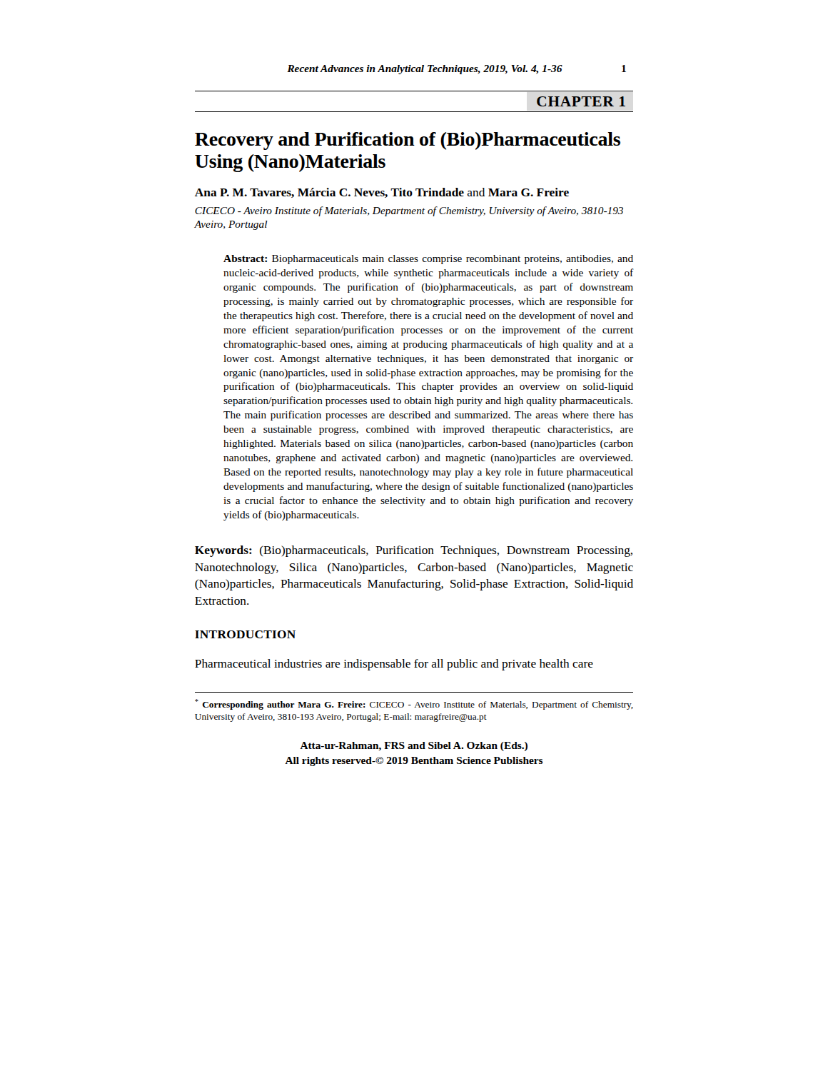Recent Advances in Analytical Techniques, 2019, Vol. 4, 1-36 1
CHAPTER 1
Recovery and Purification of (Bio)Pharmaceuticals Using (Nano)Materials
Ana P. M. Tavares, Márcia C. Neves, Tito Trindade and Mara G. Freire
CICECO - Aveiro Institute of Materials, Department of Chemistry, University of Aveiro, 3810-193 Aveiro, Portugal
Abstract: Biopharmaceuticals main classes comprise recombinant proteins, antibodies, and nucleic-acid-derived products, while synthetic pharmaceuticals include a wide variety of organic compounds. The purification of (bio)pharmaceuticals, as part of downstream processing, is mainly carried out by chromatographic processes, which are responsible for the therapeutics high cost. Therefore, there is a crucial need on the development of novel and more efficient separation/purification processes or on the improvement of the current chromatographic-based ones, aiming at producing pharmaceuticals of high quality and at a lower cost. Amongst alternative techniques, it has been demonstrated that inorganic or organic (nano)particles, used in solid-phase extraction approaches, may be promising for the purification of (bio)pharmaceuticals. This chapter provides an overview on solid-liquid separation/purification processes used to obtain high purity and high quality pharmaceuticals. The main purification processes are described and summarized. The areas where there has been a sustainable progress, combined with improved therapeutic characteristics, are highlighted. Materials based on silica (nano)particles, carbon-based (nano)particles (carbon nanotubes, graphene and activated carbon) and magnetic (nano)particles are overviewed. Based on the reported results, nanotechnology may play a key role in future pharmaceutical developments and manufacturing, where the design of suitable functionalized (nano)particles is a crucial factor to enhance the selectivity and to obtain high purification and recovery yields of (bio)pharmaceuticals.
Keywords: (Bio)pharmaceuticals, Purification Techniques, Downstream Processing, Nanotechnology, Silica (Nano)particles, Carbon-based (Nano)particles, Magnetic (Nano)particles, Pharmaceuticals Manufacturing, Solid-phase Extraction, Solid-liquid Extraction.
INTRODUCTION
Pharmaceutical industries are indispensable for all public and private health care
* Corresponding author Mara G. Freire: CICECO - Aveiro Institute of Materials, Department of Chemistry, University of Aveiro, 3810-193 Aveiro, Portugal; E-mail: maragfreire@ua.pt
Atta-ur-Rahman, FRS and Sibel A. Ozkan (Eds.)
All rights reserved-© 2019 Bentham Science Publishers